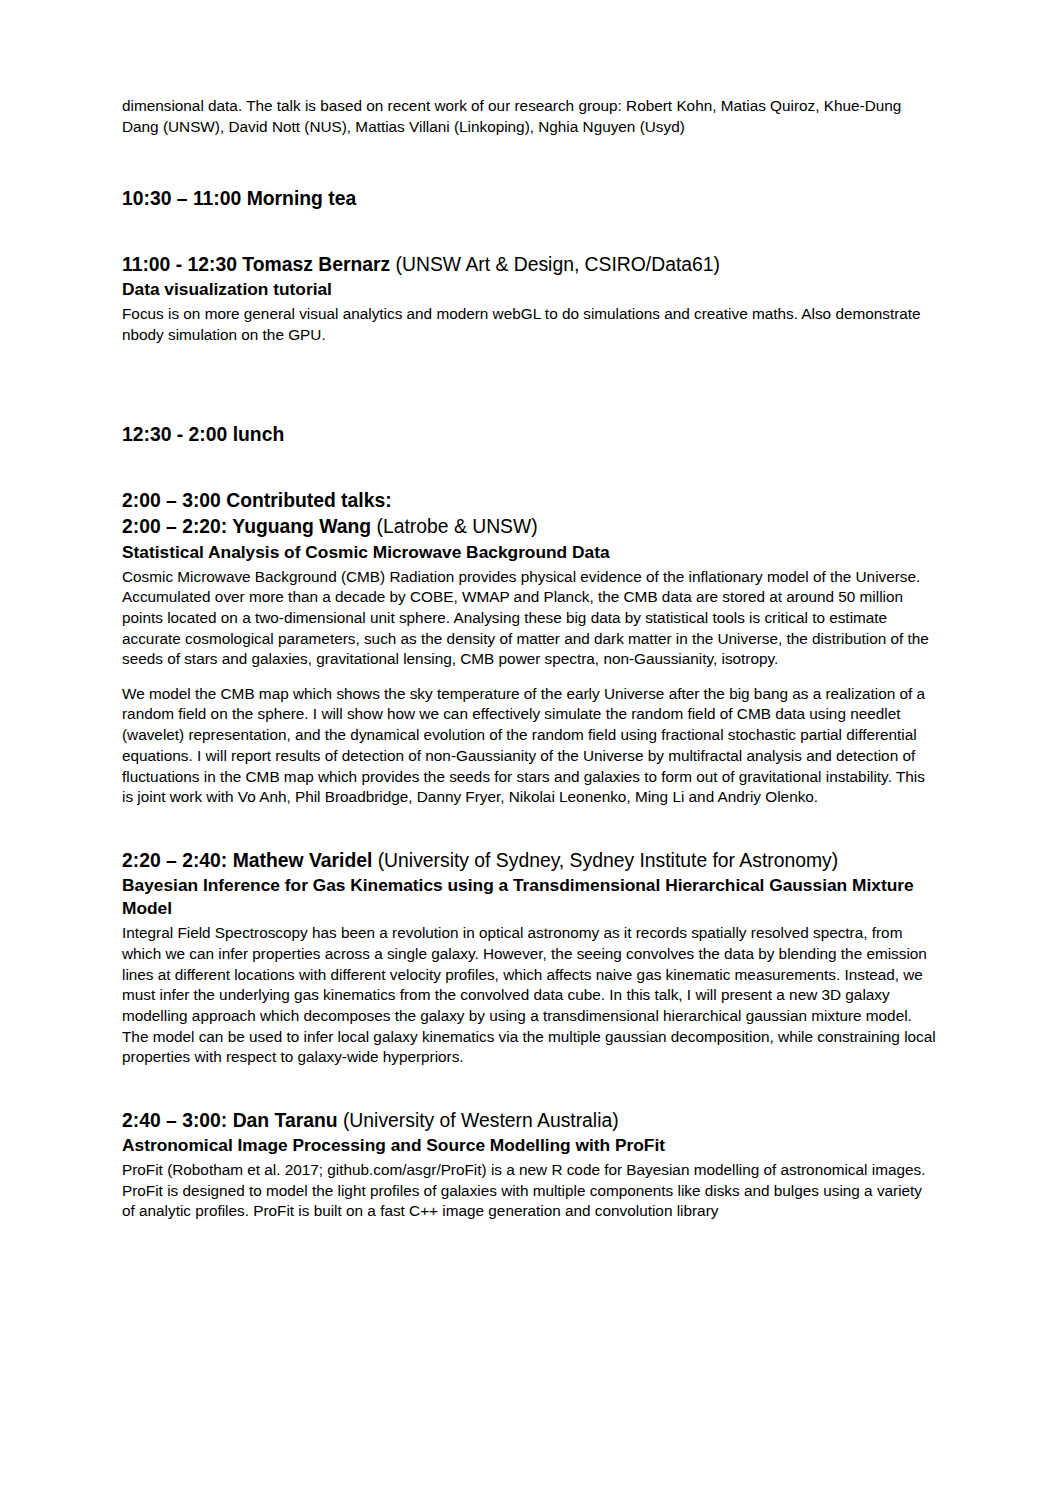dimensional data. The talk is based on recent work of our research group: Robert Kohn, Matias Quiroz, Khue-Dung Dang (UNSW), David Nott (NUS), Mattias Villani (Linkoping), Nghia Nguyen (Usyd)
10:30 – 11:00 Morning tea
11:00 - 12:30 Tomasz Bernarz (UNSW Art & Design, CSIRO/Data61)
Data visualization tutorial
Focus is on more general visual analytics and modern webGL to do simulations and creative maths. Also demonstrate nbody simulation on the GPU.
12:30 - 2:00 lunch
2:00 – 3:00 Contributed talks:
2:00 – 2:20: Yuguang Wang (Latrobe & UNSW)
Statistical Analysis of Cosmic Microwave Background Data
Cosmic Microwave Background (CMB) Radiation provides physical evidence of the inflationary model of the Universe. Accumulated over more than a decade by COBE, WMAP and Planck, the CMB data are stored at around 50 million points located on a two-dimensional unit sphere. Analysing these big data by statistical tools is critical to estimate accurate cosmological parameters, such as the density of matter and dark matter in the Universe, the distribution of the seeds of stars and galaxies, gravitational lensing, CMB power spectra, non-Gaussianity, isotropy.
We model the CMB map which shows the sky temperature of the early Universe after the big bang as a realization of a random field on the sphere. I will show how we can effectively simulate the random field of CMB data using needlet (wavelet) representation, and the dynamical evolution of the random field using fractional stochastic partial differential equations. I will report results of detection of non-Gaussianity of the Universe by multifractal analysis and detection of fluctuations in the CMB map which provides the seeds for stars and galaxies to form out of gravitational instability. This is joint work with Vo Anh, Phil Broadbridge, Danny Fryer, Nikolai Leonenko, Ming Li and Andriy Olenko.
2:20 – 2:40: Mathew Varidel (University of Sydney, Sydney Institute for Astronomy)
Bayesian Inference for Gas Kinematics using a Transdimensional Hierarchical Gaussian Mixture Model
Integral Field Spectroscopy has been a revolution in optical astronomy as it records spatially resolved spectra, from which we can infer properties across a single galaxy. However, the seeing convolves the data by blending the emission lines at different locations with different velocity profiles, which affects naive gas kinematic measurements. Instead, we must infer the underlying gas kinematics from the convolved data cube. In this talk, I will present a new 3D galaxy modelling approach which decomposes the galaxy by using a transdimensional hierarchical gaussian mixture model. The model can be used to infer local galaxy kinematics via the multiple gaussian decomposition, while constraining local properties with respect to galaxy-wide hyperpriors.
2:40 – 3:00: Dan Taranu (University of Western Australia)
Astronomical Image Processing and Source Modelling with ProFit
ProFit (Robotham et al. 2017; github.com/asgr/ProFit) is a new R code for Bayesian modelling of astronomical images. ProFit is designed to model the light profiles of galaxies with multiple components like disks and bulges using a variety of analytic profiles. ProFit is built on a fast C++ image generation and convolution library